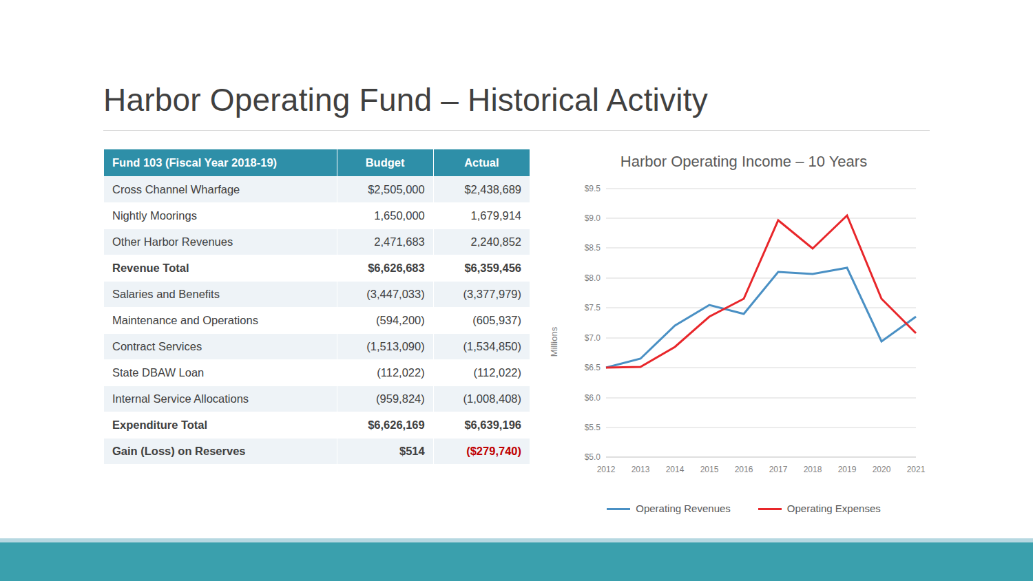Harbor Operating Fund – Historical Activity
| Fund 103 (Fiscal Year 2018-19) | Budget | Actual |
| --- | --- | --- |
| Cross Channel Wharfage | $2,505,000 | $2,438,689 |
| Nightly Moorings | 1,650,000 | 1,679,914 |
| Other Harbor Revenues | 2,471,683 | 2,240,852 |
| Revenue Total | $6,626,683 | $6,359,456 |
| Salaries and Benefits | (3,447,033) | (3,377,979) |
| Maintenance and Operations | (594,200) | (605,937) |
| Contract Services | (1,513,090) | (1,534,850) |
| State DBAW Loan | (112,022) | (112,022) |
| Internal Service Allocations | (959,824) | (1,008,408) |
| Expenditure Total | $6,626,169 | $6,639,196 |
| Gain (Loss) on Reserves | $514 | ($279,740) |
Harbor Operating Income – 10 Years
Millions
$9.5 $9.0 $8.5 $8.0 $7.5 $7.0 $6.5 $6.0 $5.5 $5.0 2012 2013 2014 2015 2016 2017 2018 2019 2020 2021
Operating Revenues
Operating Expenses